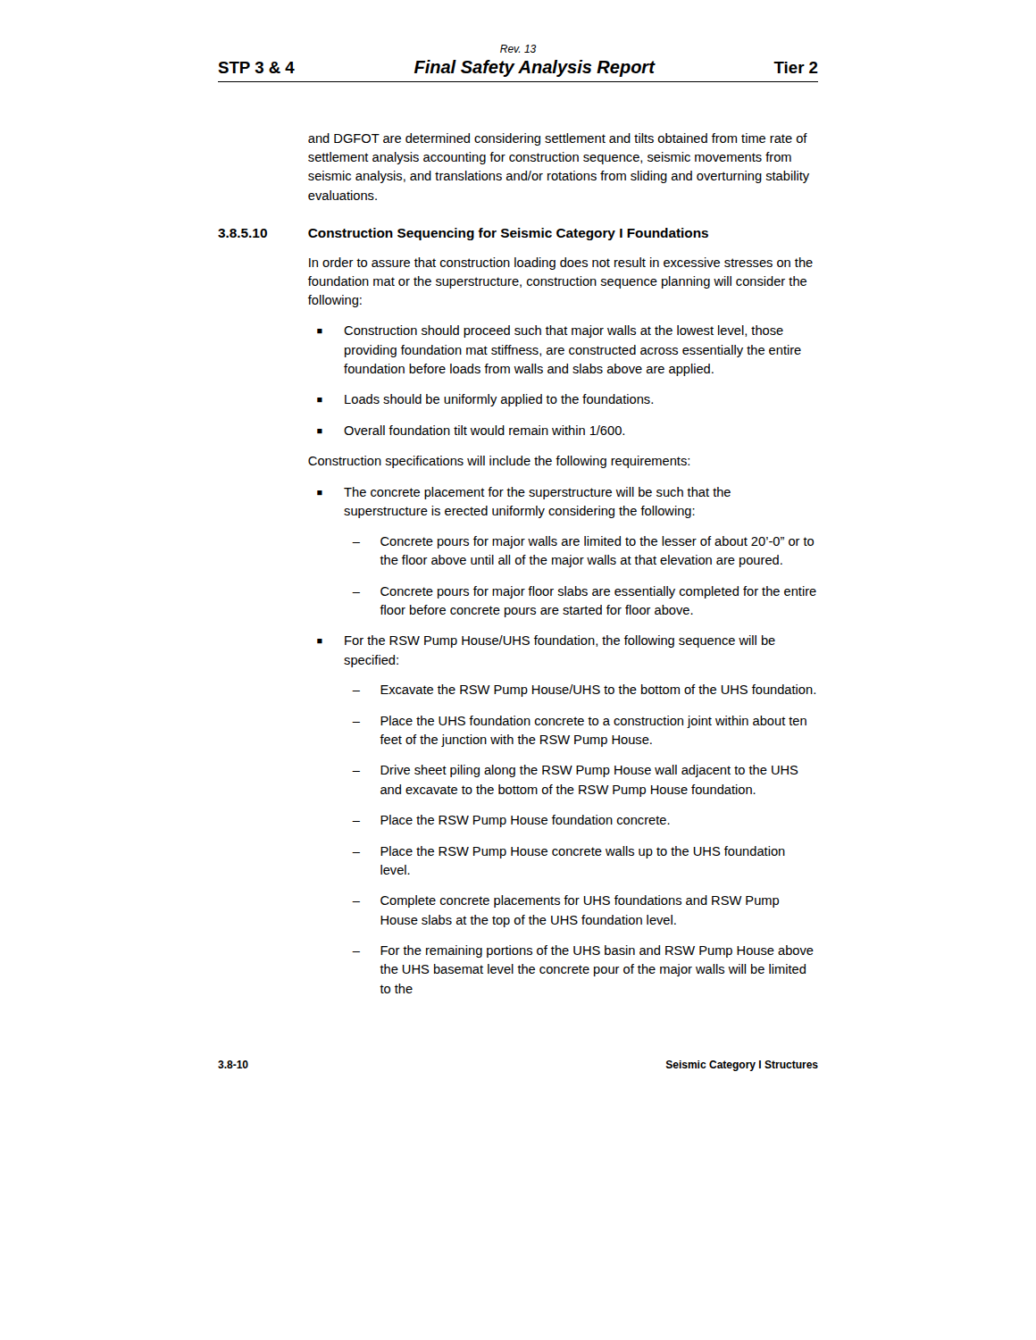Rev. 13
STP 3 & 4
Final Safety Analysis Report
Tier 2
and DGFOT are determined considering settlement and tilts obtained from time rate of settlement analysis accounting for construction sequence, seismic movements from seismic analysis, and translations and/or rotations from sliding and overturning stability evaluations.
3.8.5.10 Construction Sequencing for Seismic Category I Foundations
In order to assure that construction loading does not result in excessive stresses on the foundation mat or the superstructure, construction sequence planning will consider the following:
Construction should proceed such that major walls at the lowest level, those providing foundation mat stiffness, are constructed across essentially the entire foundation before loads from walls and slabs above are applied.
Loads should be uniformly applied to the foundations.
Overall foundation tilt would remain within 1/600.
Construction specifications will include the following requirements:
The concrete placement for the superstructure will be such that the superstructure is erected uniformly considering the following:
Concrete pours for major walls are limited to the lesser of about 20’-0” or to the floor above until all of the major walls at that elevation are poured.
Concrete pours for major floor slabs are essentially completed for the entire floor before concrete pours are started for floor above.
For the RSW Pump House/UHS foundation, the following sequence will be specified:
Excavate the RSW Pump House/UHS to the bottom of the UHS foundation.
Place the UHS foundation concrete to a construction joint within about ten feet of the junction with the RSW Pump House.
Drive sheet piling along the RSW Pump House wall adjacent to the UHS and excavate to the bottom of the RSW Pump House foundation.
Place the RSW Pump House foundation concrete.
Place the RSW Pump House concrete walls up to the UHS foundation level.
Complete concrete placements for UHS foundations and RSW Pump House slabs at the top of the UHS foundation level.
For the remaining portions of the UHS basin and RSW Pump House above the UHS basemat level the concrete pour of the major walls will be limited to the
3.8-10
Seismic Category I Structures